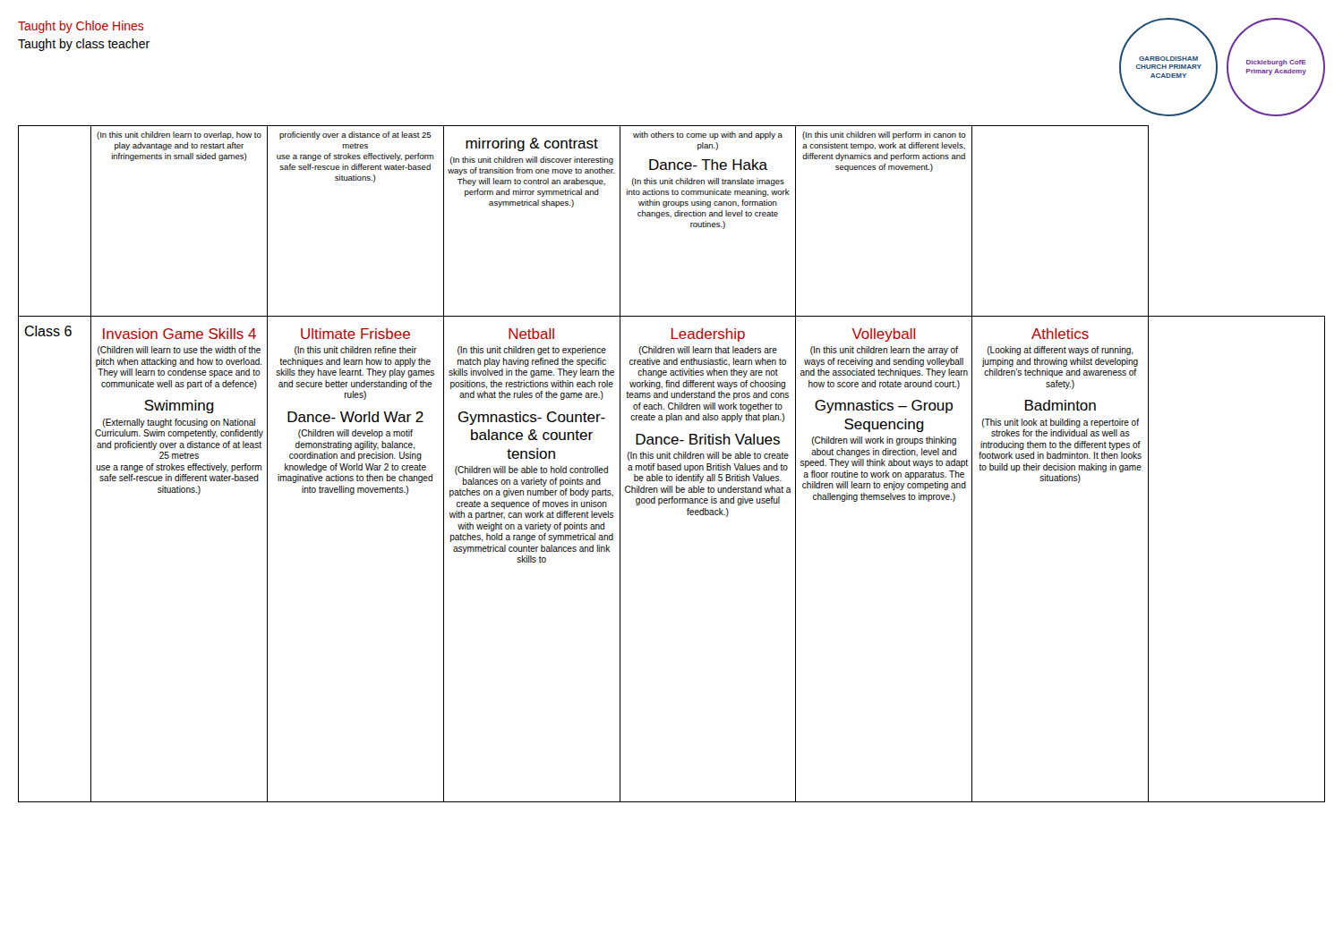Taught by Chloe Hines
Taught by class teacher
GARBOLDISHAM CHURCH PRIMARY ACADEMY
Dickleburgh CofE Primary Academy
| | (In this unit children learn to overlap, how to play advantage and to restart after infringements in small sided games) | proficiently over a distance of at least 25 metres use a range of strokes effectively, perform safe self-rescue in different water-based situations.) | mirroring & contrast (In this unit children will discover interesting ways of transition from one move to another. They will learn to control an arabesque, perform and mirror symmetrical and asymmetrical shapes.) | with others to come up with and apply a plan.) Dance- The Haka (In this unit children will translate images into actions to communicate meaning, work within groups using canon, formation changes, direction and level to create routines.) | (In this unit children will perform in canon to a consistent tempo, work at different levels, different dynamics and perform actions and sequences of movement.) | |
| Class 6 | Invasion Game Skills 4 (Children will learn to use the width of the pitch when attacking and how to overload. They will learn to condense space and to communicate well as part of a defence) Swimming (Externally taught focusing on National Curriculum. Swim competently, confidently and proficiently over a distance of at least 25 metres use a range of strokes effectively, perform safe self-rescue in different water-based situations.) | Ultimate Frisbee (In this unit children refine their techniques and learn how to apply the skills they have learnt. They play games and secure better understanding of the rules) Dance- World War 2 (Children will develop a motif demonstrating agility, balance, coordination and precision. Using knowledge of World War 2 to create imaginative actions to then be changed into travelling movements.) | Netball (In this unit children get to experience match play having refined the specific skills involved in the game. They learn the positions, the restrictions within each role and what the rules of the game are.) Gymnastics- Counter-balance & counter tension (Children will be able to hold controlled balances on a variety of points and patches on a given number of body parts, create a sequence of moves in unison with a partner, can work at different levels with weight on a variety of points and patches, hold a range of symmetrical and asymmetrical counter balances and link skills to | Leadership (Children will learn that leaders are creative and enthusiastic, learn when to change activities when they are not working, find different ways of choosing teams and understand the pros and cons of each. Children will work together to create a plan and also apply that plan.) Dance- British Values (In this unit children will be able to create a motif based upon British Values and to be able to identify all 5 British Values. Children will be able to understand what a good performance is and give useful feedback.) | Volleyball (In this unit children learn the array of ways of receiving and sending volleyball and the associated techniques. They learn how to score and rotate around court.) Gymnastics – Group Sequencing (Children will work in groups thinking about changes in direction, level and speed. They will think about ways to adapt a floor routine to work on apparatus. The children will learn to enjoy competing and challenging themselves to improve.) | Athletics (Looking at different ways of running, jumping and throwing whilst developing children’s technique and awareness of safety.) Badminton (This unit look at building a repertoire of strokes for the individual as well as introducing them to the different types of footwork used in badminton. It then looks to build up their decision making in game situations) | |